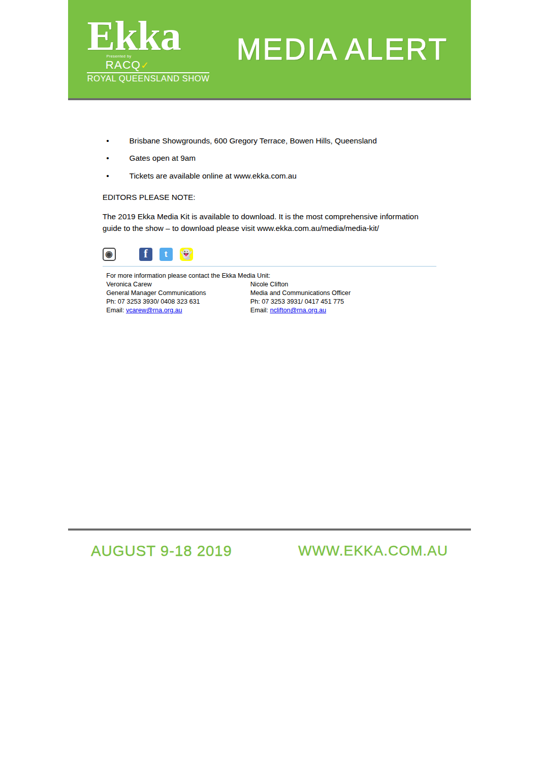Ekka
Presented by
RACQ✓
ROYAL QUEENSLAND SHOW
MEDIA ALERT
•
Brisbane Showgrounds, 600 Gregory Terrace, Bowen Hills, Queensland
•
Gates open at 9am
•
Tickets are available online at www.ekka.com.au
EDITORS PLEASE NOTE:
The 2019 Ekka Media Kit is available to download. It is the most comprehensive information guide to the show – to download please visit www.ekka.com.au/media/media-kit/
◉ f t 👻
For more information please contact the Ekka Media Unit:
| Veronica Carew | Nicole Clifton |
| General Manager Communications | Media and Communications Officer |
| Ph: 07 3253 3930/ 0408 323 631 | Ph: 07 3253 3931/ 0417 451 775 |
| Email: vcarew@rna.org.au | Email: nclifton@rna.org.au |
AUGUST 9-18 2019
WWW.EKKA.COM.AU